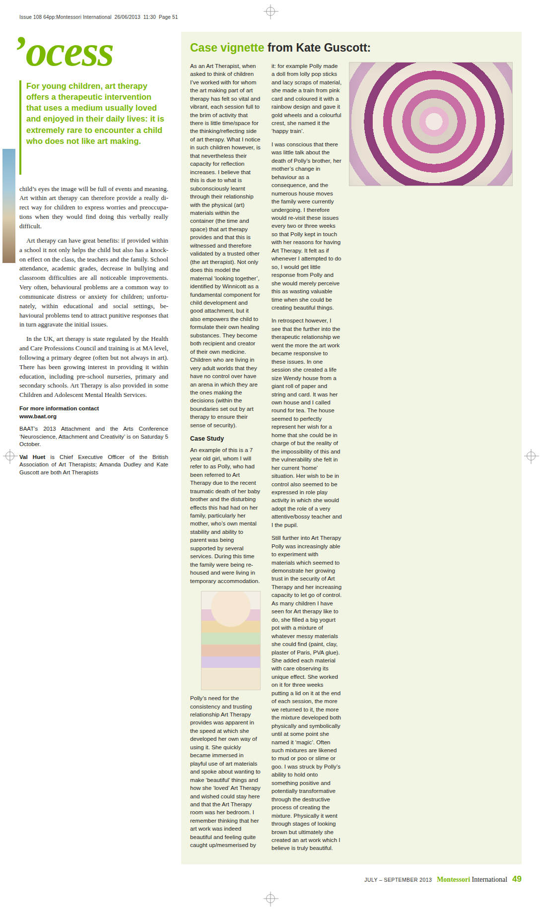Issue 108 64pp:Montessori International 26/06/2013 11:30 Page 51
’ocess
For young children, art therapy offers a therapeutic intervention that uses a medium usually loved and enjoyed in their daily lives: it is extremely rare to encounter a child who does not like art making.
child’s eyes the image will be full of events and meaning. Art within art therapy can therefore provide a really direct way for children to express worries and preoccupations when they would find doing this verbally really difficult.
Art therapy can have great benefits: if provided within a school it not only helps the child but also has a knock-on effect on the class, the teachers and the family. School attendance, academic grades, decrease in bullying and classroom difficulties are all noticeable improvements. Very often, behavioural problems are a common way to communicate distress or anxiety for children; unfortunately, within educational and social settings, behavioural problems tend to attract punitive responses that in turn aggravate the initial issues.
In the UK, art therapy is state regulated by the Health and Care Professions Council and training is at MA level, following a primary degree (often but not always in art). There has been growing interest in providing it within education, including pre-school nurseries, primary and secondary schools. Art Therapy is also provided in some Children and Adolescent Mental Health Services.
For more information contact
www.baat.org
BAAT’s 2013 Attachment and the Arts Conference ‘Neuroscience, Attachment and Creativity’ is on Saturday 5 October.
Val Huet is Chief Executive Officer of the British Association of Art Therapists; Amanda Dudley and Kate Guscott are both Art Therapists
Case vignette from Kate Guscott:
As an Art Therapist, when asked to think of children I’ve worked with for whom the art making part of art therapy has felt so vital and vibrant, each session full to the brim of activity that there is little time/space for the thinking/reflecting side of art therapy. What I notice in such children however, is that nevertheless their capacity for reflection increases. I believe that this is due to what is subconsciously learnt through their relationship with the physical (art) materials within the container (the time and space) that art therapy provides and that this is witnessed and therefore validated by a trusted other (the art therapist). Not only does this model the maternal ‘looking together’, identified by Winnicott as a fundamental component for child development and good attachment, but it also empowers the child to formulate their own healing substances. They become both recipient and creator of their own medicine. Children who are living in very adult worlds that they have no control over have an arena in which they are the ones making the decisions (within the boundaries set out by art therapy to ensure their sense of security).
Case Study
An example of this is a 7 year old girl, whom I will refer to as Polly, who had been referred to Art Therapy due to the recent traumatic death of her baby brother and the disturbing effects this had had on her family, particularly her mother, who’s own mental stability and ability to parent was being supported by several services. During this time the family were being re-housed and were living in temporary accommodation.
Polly’s need for the consistency and trusting relationship Art Therapy provides was apparent in the speed at which she developed her own way of using it. She quickly became immersed in playful use of art materials and spoke about wanting to make ‘beautiful’ things and how she ‘loved’ Art Therapy and wished could stay here and that the Art Therapy room was her bedroom. I remember thinking that her art work was indeed beautiful and feeling quite caught up/mesmerised by it: for example Polly made a doll from lolly pop sticks and lacy scraps of material, she made a train from pink card and coloured it with a rainbow design and gave it gold wheels and a colourful crest, she named it the ‘happy train’.
I was conscious that there was little talk about the death of Polly’s brother, her mother’s change in behaviour as a consequence, and the numerous house moves the family were currently undergoing. I therefore would re-visit these issues every two or three weeks so that Polly kept in touch with her reasons for having Art Therapy. It felt as if whenever I attempted to do so, I would get little response from Polly and she would merely perceive this as wasting valuable time when she could be creating beautiful things.
In retrospect however, I see that the further into the therapeutic relationship we went the more the art work became responsive to these issues. In one session she created a life size Wendy house from a giant roll of paper and string and card. It was her own house and I called round for tea. The house seemed to perfectly represent her wish for a home that she could be in charge of but the reality of the impossibility of this and the vulnerability she felt in her current ‘home’ situation. Her wish to be in control also seemed to be expressed in role play activity in which she would adopt the role of a very attentive/bossy teacher and I the pupil.
Still further into Art Therapy Polly was increasingly able to experiment with materials which seemed to demonstrate her growing trust in the security of Art Therapy and her increasing capacity to let go of control. As many children I have seen for Art therapy like to do, she filled a big yogurt pot with a mixture of whatever messy materials she could find (paint, clay, plaster of Paris, PVA glue). She added each material with care observing its unique effect. She worked on it for three weeks putting a lid on it at the end of each session, the more we returned to it, the more the mixture developed both physically and symbolically until at some point she named it ‘magic’. Often such mixtures are likened to mud or poo or slime or goo. I was struck by Polly’s ability to hold onto something positive and potentially transformative through the destructive process of creating the mixture. Physically it went through stages of looking brown but ultimately she created an art work which I believe is truly beautiful.
July – September 2013 Montessori International 49